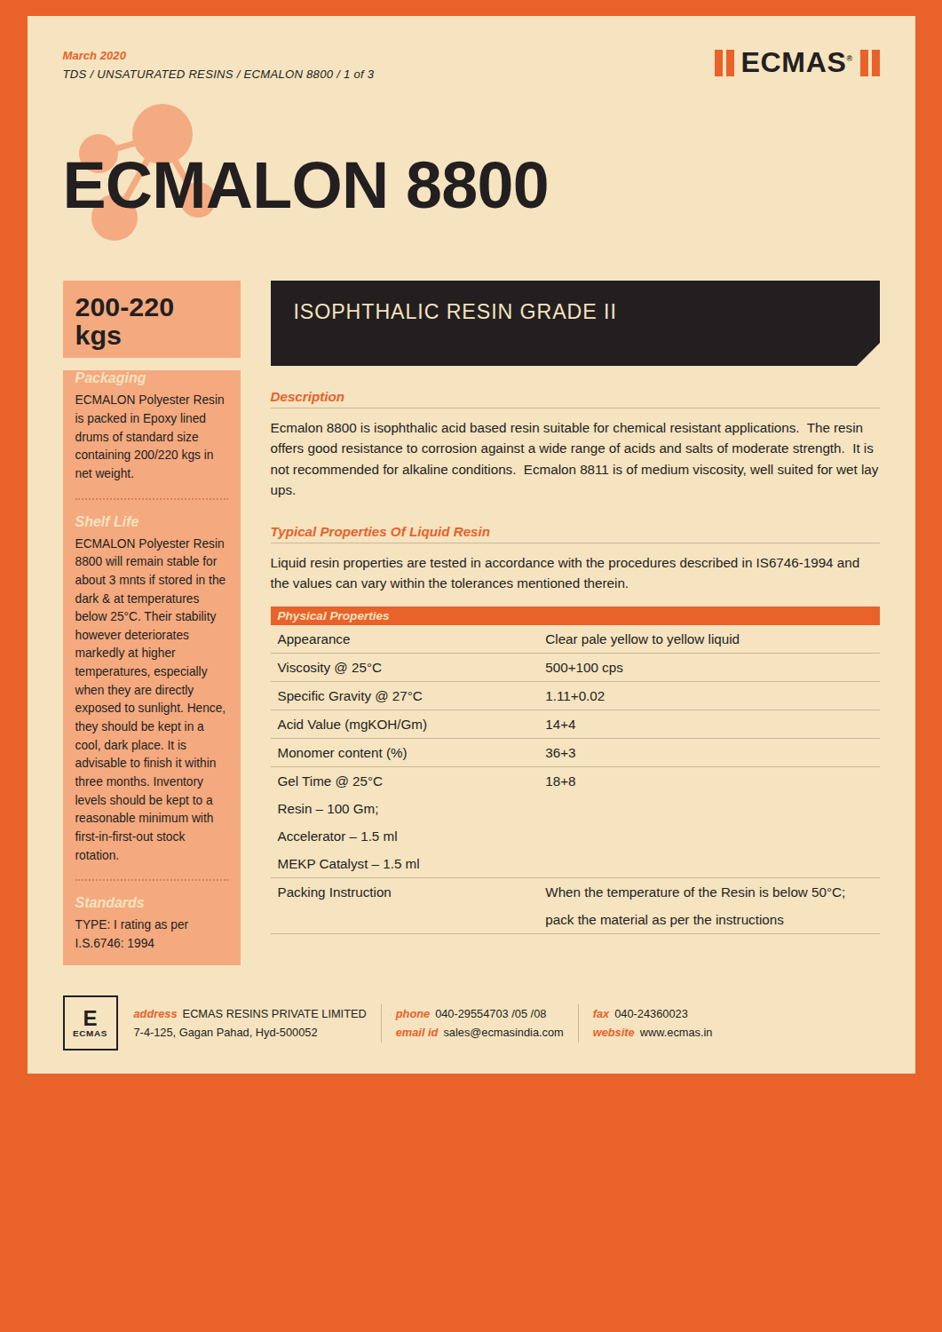March 2020
TDS / UNSATURATED RESINS / ECMALON 8800 / 1 of 3
ECMAS®
ECMALON 8800
200-220 kgs
Packaging
ECMALON Polyester Resin is packed in Epoxy lined drums of standard size containing 200/220 kgs in net weight.
Shelf Life
ECMALON Polyester Resin 8800 will remain stable for about 3 mnts if stored in the dark & at temperatures below 25°C. Their stability however deteriorates markedly at higher temperatures, especially when they are directly exposed to sunlight. Hence, they should be kept in a cool, dark place. It is advisable to finish it within three months. Inventory levels should be kept to a reasonable minimum with first-in-first-out stock rotation.
Standards
TYPE: I rating as per I.S.6746: 1994
ISOPHTHALIC RESIN GRADE II
Description
Ecmalon 8800 is isophthalic acid based resin suitable for chemical resistant applications. The resin offers good resistance to corrosion against a wide range of acids and salts of moderate strength. It is not recommended for alkaline conditions. Ecmalon 8811 is of medium viscosity, well suited for wet lay ups.
Typical Properties Of Liquid Resin
Liquid resin properties are tested in accordance with the procedures described in IS6746-1994 and the values can vary within the tolerances mentioned therein.
Physical Properties
| Appearance | Clear pale yellow to yellow liquid |
| Viscosity @ 25°C | 500+100 cps |
| Specific Gravity @ 27°C | 1.11+0.02 |
| Acid Value (mgKOH/Gm) | 14+4 |
| Monomer content (%) | 36+3 |
| Gel Time @ 25°C | 18+8 |
| Resin – 100 Gm; | |
| Accelerator – 1.5 ml | |
| MEKP Catalyst – 1.5 ml | |
| Packing Instruction | When the temperature of the Resin is below 50°C; |
| | pack the material as per the instructions |
E ECMAS
address ECMAS RESINS PRIVATE LIMITED
7-4-125, Gagan Pahad, Hyd-500052
phone040-29554703 /05 /08
email idsales@ecmasindia.com
fax040-24360023
websitewww.ecmas.in